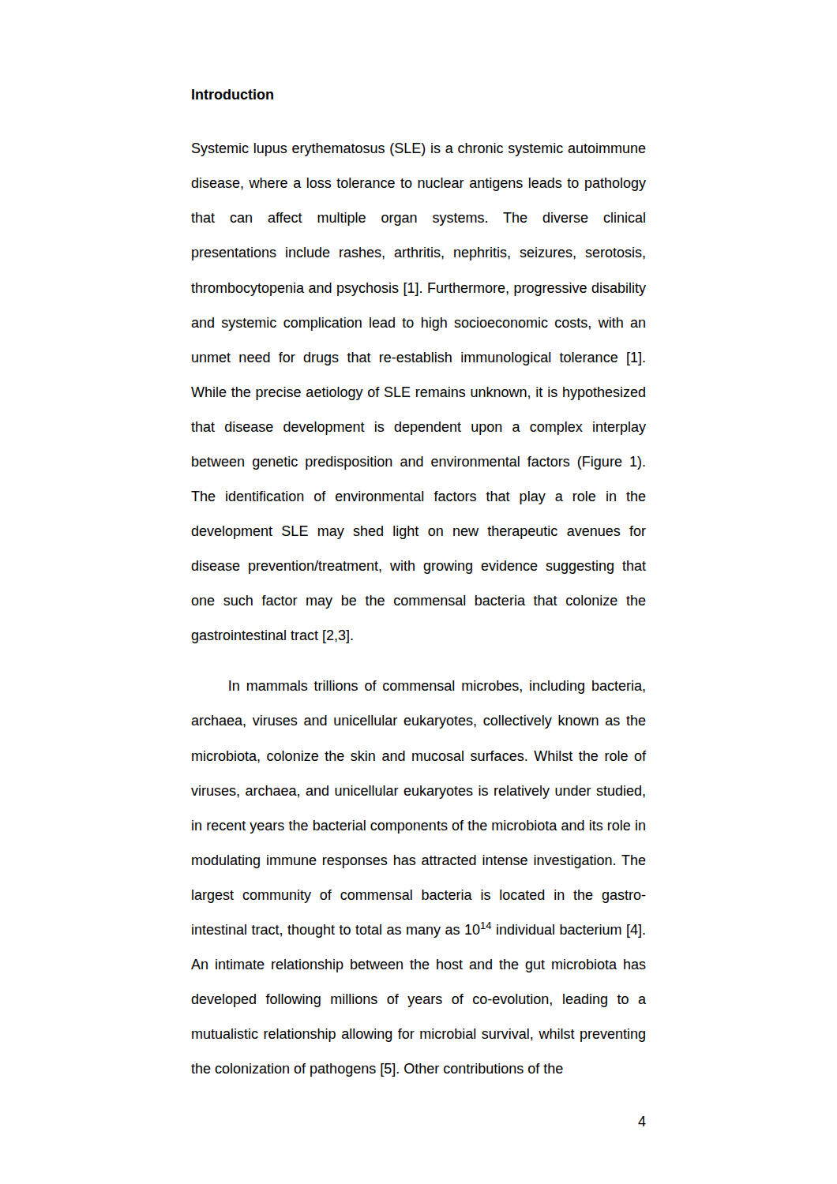Introduction
Systemic lupus erythematosus (SLE) is a chronic systemic autoimmune disease, where a loss tolerance to nuclear antigens leads to pathology that can affect multiple organ systems. The diverse clinical presentations include rashes, arthritis, nephritis, seizures, serotosis, thrombocytopenia and psychosis [1]. Furthermore, progressive disability and systemic complication lead to high socioeconomic costs, with an unmet need for drugs that re-establish immunological tolerance [1]. While the precise aetiology of SLE remains unknown, it is hypothesized that disease development is dependent upon a complex interplay between genetic predisposition and environmental factors (Figure 1). The identification of environmental factors that play a role in the development SLE may shed light on new therapeutic avenues for disease prevention/treatment, with growing evidence suggesting that one such factor may be the commensal bacteria that colonize the gastrointestinal tract [2,3].
In mammals trillions of commensal microbes, including bacteria, archaea, viruses and unicellular eukaryotes, collectively known as the microbiota, colonize the skin and mucosal surfaces. Whilst the role of viruses, archaea, and unicellular eukaryotes is relatively under studied, in recent years the bacterial components of the microbiota and its role in modulating immune responses has attracted intense investigation. The largest community of commensal bacteria is located in the gastro-intestinal tract, thought to total as many as 1014 individual bacterium [4]. An intimate relationship between the host and the gut microbiota has developed following millions of years of co-evolution, leading to a mutualistic relationship allowing for microbial survival, whilst preventing the colonization of pathogens [5]. Other contributions of the
4